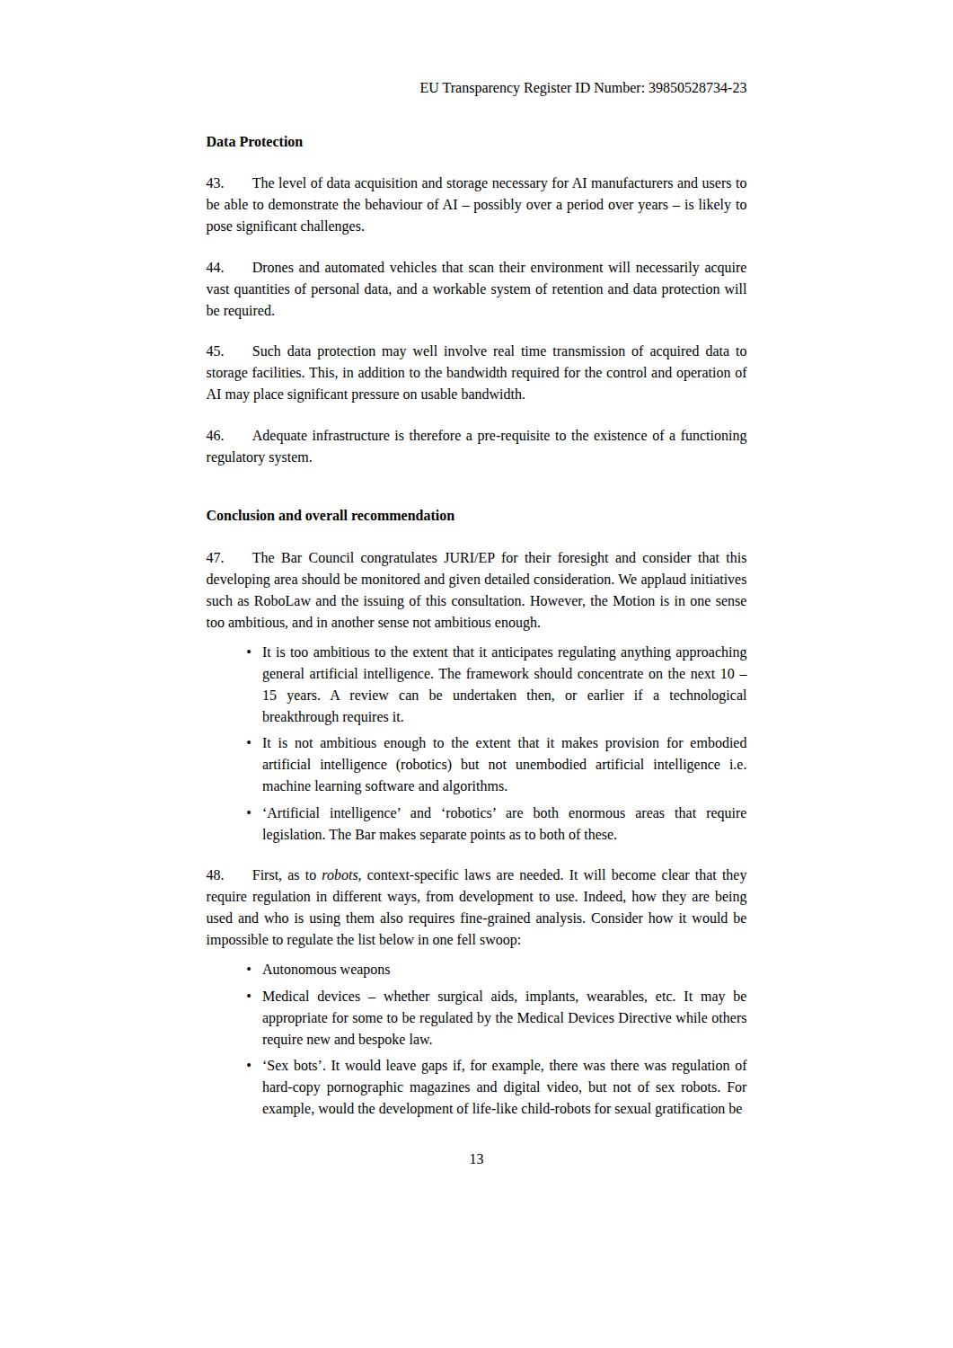EU Transparency Register ID Number: 39850528734-23
Data Protection
43. The level of data acquisition and storage necessary for AI manufacturers and users to be able to demonstrate the behaviour of AI – possibly over a period over years – is likely to pose significant challenges.
44. Drones and automated vehicles that scan their environment will necessarily acquire vast quantities of personal data, and a workable system of retention and data protection will be required.
45. Such data protection may well involve real time transmission of acquired data to storage facilities. This, in addition to the bandwidth required for the control and operation of AI may place significant pressure on usable bandwidth.
46. Adequate infrastructure is therefore a pre-requisite to the existence of a functioning regulatory system.
Conclusion and overall recommendation
47. The Bar Council congratulates JURI/EP for their foresight and consider that this developing area should be monitored and given detailed consideration. We applaud initiatives such as RoboLaw and the issuing of this consultation. However, the Motion is in one sense too ambitious, and in another sense not ambitious enough.
It is too ambitious to the extent that it anticipates regulating anything approaching general artificial intelligence. The framework should concentrate on the next 10 – 15 years. A review can be undertaken then, or earlier if a technological breakthrough requires it.
It is not ambitious enough to the extent that it makes provision for embodied artificial intelligence (robotics) but not unembodied artificial intelligence i.e. machine learning software and algorithms.
‘Artificial intelligence’ and ‘robotics’ are both enormous areas that require legislation. The Bar makes separate points as to both of these.
48. First, as to robots, context-specific laws are needed. It will become clear that they require regulation in different ways, from development to use. Indeed, how they are being used and who is using them also requires fine-grained analysis. Consider how it would be impossible to regulate the list below in one fell swoop:
Autonomous weapons
Medical devices – whether surgical aids, implants, wearables, etc. It may be appropriate for some to be regulated by the Medical Devices Directive while others require new and bespoke law.
‘Sex bots’. It would leave gaps if, for example, there was there was regulation of hard-copy pornographic magazines and digital video, but not of sex robots. For example, would the development of life-like child-robots for sexual gratification be
13